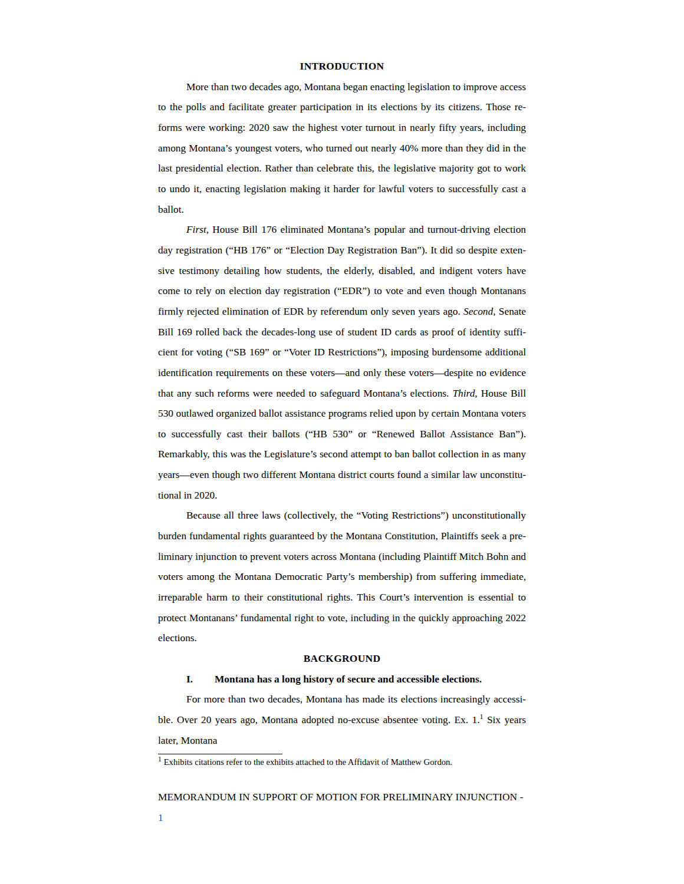INTRODUCTION
More than two decades ago, Montana began enacting legislation to improve access to the polls and facilitate greater participation in its elections by its citizens. Those reforms were working: 2020 saw the highest voter turnout in nearly fifty years, including among Montana’s youngest voters, who turned out nearly 40% more than they did in the last presidential election. Rather than celebrate this, the legislative majority got to work to undo it, enacting legislation making it harder for lawful voters to successfully cast a ballot.
First, House Bill 176 eliminated Montana’s popular and turnout-driving election day registration (“HB 176” or “Election Day Registration Ban”). It did so despite extensive testimony detailing how students, the elderly, disabled, and indigent voters have come to rely on election day registration (“EDR”) to vote and even though Montanans firmly rejected elimination of EDR by referendum only seven years ago. Second, Senate Bill 169 rolled back the decades-long use of student ID cards as proof of identity sufficient for voting (“SB 169” or “Voter ID Restrictions”), imposing burdensome additional identification requirements on these voters—and only these voters—despite no evidence that any such reforms were needed to safeguard Montana’s elections. Third, House Bill 530 outlawed organized ballot assistance programs relied upon by certain Montana voters to successfully cast their ballots (“HB 530” or “Renewed Ballot Assistance Ban”). Remarkably, this was the Legislature’s second attempt to ban ballot collection in as many years—even though two different Montana district courts found a similar law unconstitutional in 2020.
Because all three laws (collectively, the “Voting Restrictions”) unconstitutionally burden fundamental rights guaranteed by the Montana Constitution, Plaintiffs seek a preliminary injunction to prevent voters across Montana (including Plaintiff Mitch Bohn and voters among the Montana Democratic Party’s membership) from suffering immediate, irreparable harm to their constitutional rights. This Court’s intervention is essential to protect Montanans’ fundamental right to vote, including in the quickly approaching 2022 elections.
BACKGROUND
I. Montana has a long history of secure and accessible elections.
For more than two decades, Montana has made its elections increasingly accessible. Over 20 years ago, Montana adopted no-excuse absentee voting. Ex. 1.1 Six years later, Montana
1 Exhibits citations refer to the exhibits attached to the Affidavit of Matthew Gordon.
MEMORANDUM IN SUPPORT OF MOTION FOR PRELIMINARY INJUNCTION - 1